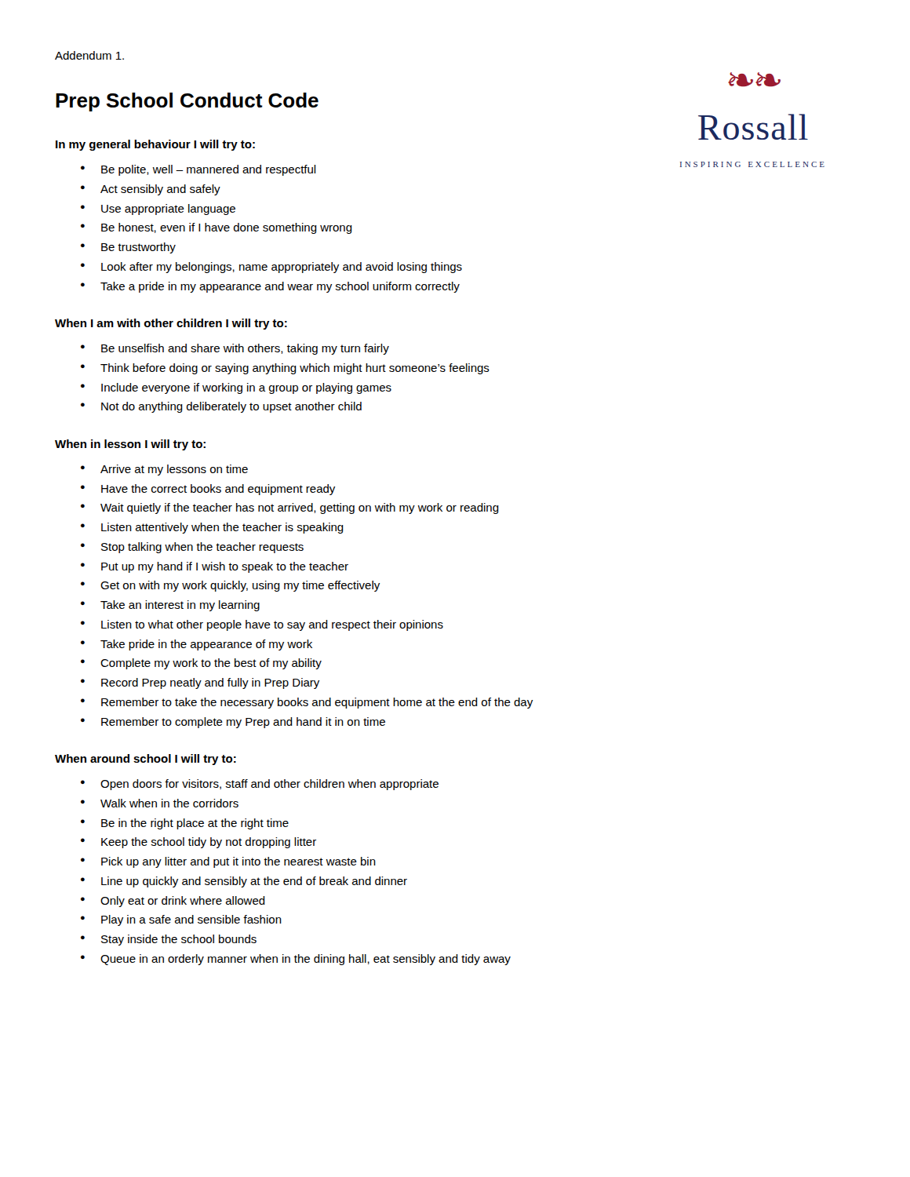Addendum 1.
❧❧
Rossall
INSPIRING EXCELLENCE
Prep School Conduct Code
In my general behaviour I will try to:
Be polite, well – mannered and respectful
Act sensibly and safely
Use appropriate language
Be honest, even if I have done something wrong
Be trustworthy
Look after my belongings, name appropriately and avoid losing things
Take a pride in my appearance and wear my school uniform correctly
When I am with other children I will try to:
Be unselfish and share with others, taking my turn fairly
Think before doing or saying anything which might hurt someone’s feelings
Include everyone if working in a group or playing games
Not do anything deliberately to upset another child
When in lesson I will try to:
Arrive at my lessons on time
Have the correct books and equipment ready
Wait quietly if the teacher has not arrived, getting on with my work or reading
Listen attentively when the teacher is speaking
Stop talking when the teacher requests
Put up my hand if I wish to speak to the teacher
Get on with my work quickly, using my time effectively
Take an interest in my learning
Listen to what other people have to say and respect their opinions
Take pride in the appearance of my work
Complete my work to the best of my ability
Record Prep neatly and fully in Prep Diary
Remember to take the necessary books and equipment home at the end of the day
Remember to complete my Prep and hand it in on time
When around school I will try to:
Open doors for visitors, staff and other children when appropriate
Walk when in the corridors
Be in the right place at the right time
Keep the school tidy by not dropping litter
Pick up any litter and put it into the nearest waste bin
Line up quickly and sensibly at the end of break and dinner
Only eat or drink where allowed
Play in a safe and sensible fashion
Stay inside the school bounds
Queue in an orderly manner when in the dining hall, eat sensibly and tidy away